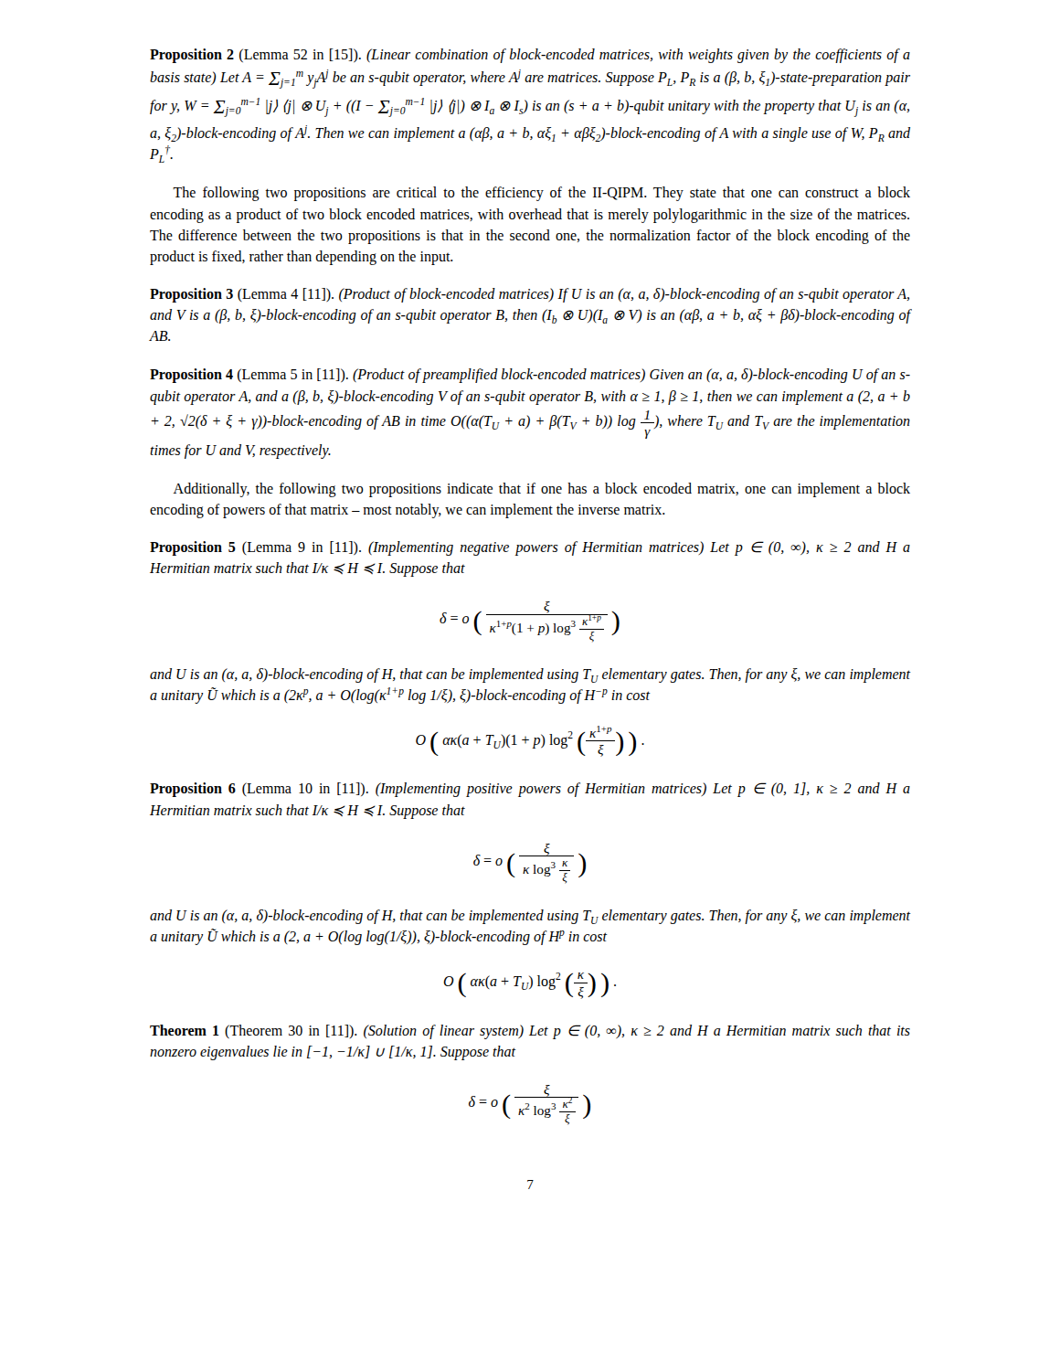Proposition 2 (Lemma 52 in [15]). (Linear combination of block-encoded matrices, with weights given by the coefficients of a basis state) Let A = Σj=1m yjAj be an s-qubit operator, where Aj are matrices. Suppose PL, PR is a (β, b, ξ1)-state-preparation pair for y, W = Σj=0m−1 |j⟩ ⟨j| ⊗ Uj + ((I − Σj=0m−1 |j⟩ ⟨j|) ⊗ Ia ⊗ Is) is an (s + a + b)-qubit unitary with the property that Uj is an (α, a, ξ2)-block-encoding of Aj. Then we can implement a (αβ, a + b, αξ1 + αβξ2)-block-encoding of A with a single use of W, PR and PL†.
The following two propositions are critical to the efficiency of the II-QIPM. They state that one can construct a block encoding as a product of two block encoded matrices, with overhead that is merely polylogarithmic in the size of the matrices. The difference between the two propositions is that in the second one, the normalization factor of the block encoding of the product is fixed, rather than depending on the input.
Proposition 3 (Lemma 4 [11]). (Product of block-encoded matrices) If U is an (α, a, δ)-block-encoding of an s-qubit operator A, and V is a (β, b, ξ)-block-encoding of an s-qubit operator B, then (Ib ⊗ U)(Ia ⊗ V) is an (αβ, a + b, αξ + βδ)-block-encoding of AB.
Proposition 4 (Lemma 5 in [11]). (Product of preamplified block-encoded matrices) Given an (α, a, δ)-block-encoding U of an s-qubit operator A, and a (β, b, ξ)-block-encoding V of an s-qubit operator B, with α ≥ 1, β ≥ 1, then we can implement a (2, a + b + 2, √2(δ + ξ + γ))-block-encoding of AB in time O((α(TU + a) + β(TV + b)) log 1 γ), where TU and TV are the implementation times for U and V, respectively.
Additionally, the following two propositions indicate that if one has a block encoded matrix, one can implement a block encoding of powers of that matrix – most notably, we can implement the inverse matrix.
Proposition 5 (Lemma 9 in [11]). (Implementing negative powers of Hermitian matrices) Let p ∈ (0, ∞), κ ≥ 2 and H a Hermitian matrix such that I/κ ≼ H ≼ I. Suppose that
δ = o ( ξκ1+p(1 + p) log3 κ1+p ξ )
and U is an (α, a, δ)-block-encoding of H, that can be implemented using TU elementary gates. Then, for any ξ, we can implement a unitary Ũ which is a (2κp, a + O(log(κ1+p log 1/ξ), ξ)-block-encoding of H−p in cost
O ( ακ(a + TU)(1 + p) log2 (κ1+p ξ) ) .
Proposition 6 (Lemma 10 in [11]). (Implementing positive powers of Hermitian matrices) Let p ∈ (0, 1], κ ≥ 2 and H a Hermitian matrix such that I/κ ≼ H ≼ I. Suppose that
δ = o ( ξκ log3 κξ )
and U is an (α, a, δ)-block-encoding of H, that can be implemented using TU elementary gates. Then, for any ξ, we can implement a unitary Ũ which is a (2, a + O(log log(1/ξ)), ξ)-block-encoding of Hp in cost
O ( ακ(a + TU) log2 (κξ) ) .
Theorem 1 (Theorem 30 in [11]). (Solution of linear system) Let p ∈ (0, ∞), κ ≥ 2 and H a Hermitian matrix such that its nonzero eigenvalues lie in [−1, −1/κ] ∪ [1/κ, 1]. Suppose that
δ = o ( ξκ2 log3 κ2 ξ )
7